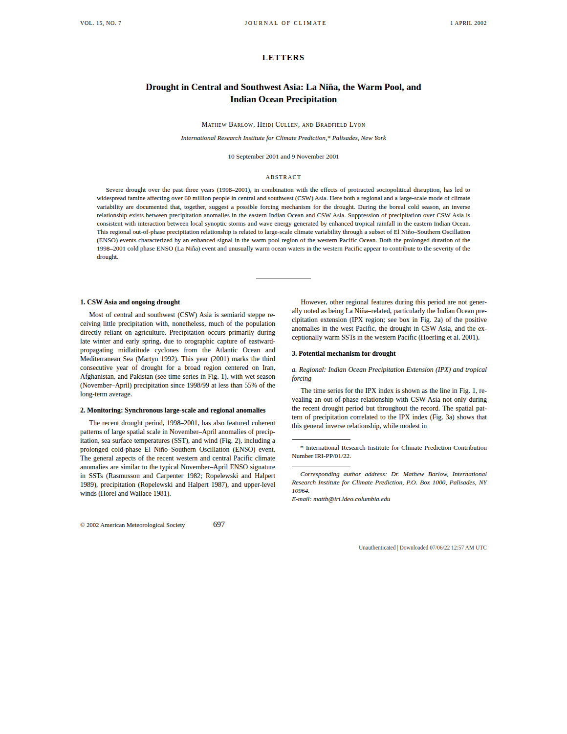Vol. 15, No. 7 Journal of Climate 1 April 2002
LETTERS
Drought in Central and Southwest Asia: La Niña, the Warm Pool, and
Indian Ocean Precipitation
Mathew Barlow, Heidi Cullen, and Bradfield Lyon
International Research Institute for Climate Prediction,* Palisades, New York
10 September 2001 and 9 November 2001
ABSTRACT
Severe drought over the past three years (1998–2001), in combination with the effects of protracted sociopolitical disruption, has led to widespread famine affecting over 60 million people in central and southwest (CSW) Asia. Here both a regional and a large-scale mode of climate variability are documented that, together, suggest a possible forcing mechanism for the drought. During the boreal cold season, an inverse relationship exists between precipitation anomalies in the eastern Indian Ocean and CSW Asia. Suppression of precipitation over CSW Asia is consistent with interaction between local synoptic storms and wave energy generated by enhanced tropical rainfall in the eastern Indian Ocean. This regional out-of-phase precipitation relationship is related to large-scale climate variability through a subset of El Niño–Southern Oscillation (ENSO) events characterized by an enhanced signal in the warm pool region of the western Pacific Ocean. Both the prolonged duration of the 1998–2001 cold phase ENSO (La Niña) event and unusually warm ocean waters in the western Pacific appear to contribute to the severity of the drought.
1. CSW Asia and ongoing drought
Most of central and southwest (CSW) Asia is semiarid steppe receiving little precipitation with, nonetheless, much of the population directly reliant on agriculture. Precipitation occurs primarily during late winter and early spring, due to orographic capture of eastward-propagating midlatitude cyclones from the Atlantic Ocean and Mediterranean Sea (Martyn 1992). This year (2001) marks the third consecutive year of drought for a broad region centered on Iran, Afghanistan, and Pakistan (see time series in Fig. 1), with wet season (November–April) precipitation since 1998/99 at less than 55% of the long-term average.
2. Monitoring: Synchronous large-scale and regional anomalies
The recent drought period, 1998–2001, has also featured coherent patterns of large spatial scale in November–April anomalies of precipitation, sea surface temperatures (SST), and wind (Fig. 2), including a prolonged cold-phase El Niño–Southern Oscillation (ENSO) event. The general aspects of the recent western and central Pacific climate anomalies are similar to the typical November–April ENSO signature in SSTs (Rasmusson and Carpenter 1982; Ropelewski and Halpert 1989), precipitation (Ropelewski and Halpert 1987), and upper-level winds (Horel and Wallace 1981).
However, other regional features during this period are not generally noted as being La Niña–related, particularly the Indian Ocean precipitation extension (IPX region; see box in Fig. 2a) of the positive anomalies in the west Pacific, the drought in CSW Asia, and the exceptionally warm SSTs in the western Pacific (Hoerling et al. 2001).
3. Potential mechanism for drought
a. Regional: Indian Ocean Precipitation Extension (IPX) and tropical forcing
The time series for the IPX index is shown as the line in Fig. 1, revealing an out-of-phase relationship with CSW Asia not only during the recent drought period but throughout the record. The spatial pattern of precipitation correlated to the IPX index (Fig. 3a) shows that this general inverse relationship, while modest in
* International Research Institute for Climate Prediction Contribution Number IRI-PP/01/22.
Corresponding author address: Dr. Mathew Barlow, International Research Institute for Climate Prediction, P.O. Box 1000, Palisades, NY 10964.
E-mail: mattb@iri.ldeo.columbia.edu
© 2002 American Meteorological Society 697
Unauthenticated | Downloaded 07/06/22 12:57 AM UTC